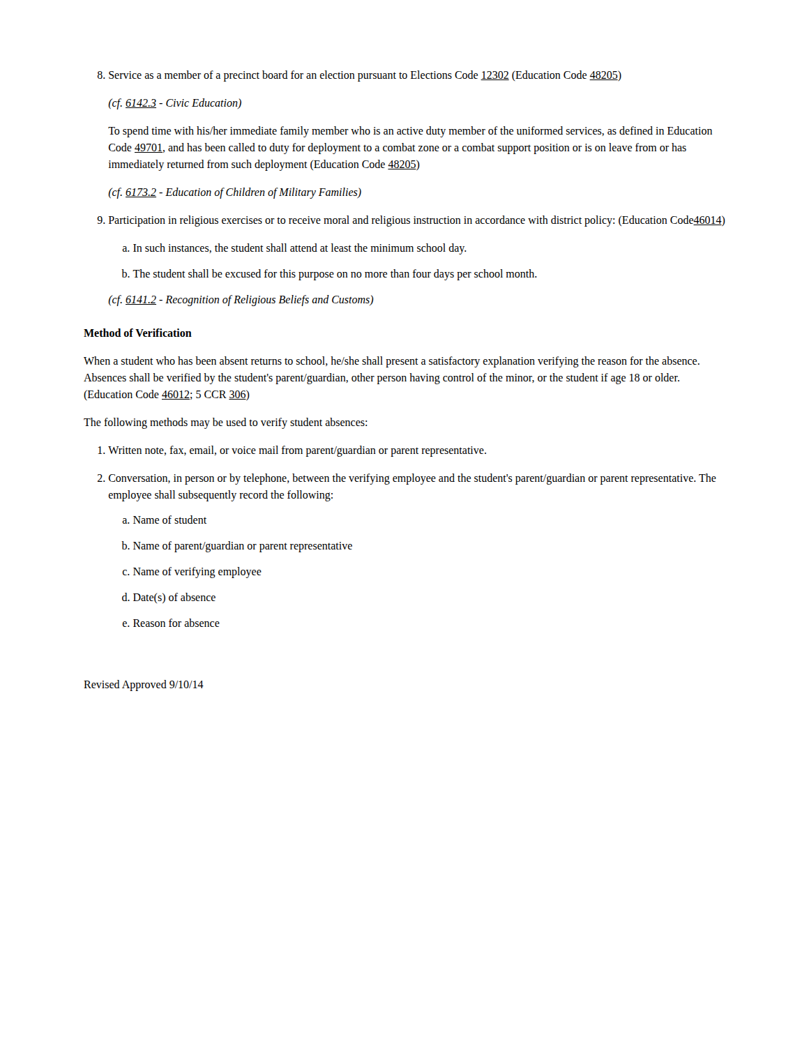Service as a member of a precinct board for an election pursuant to Elections Code 12302 (Education Code 48205)
(cf. 6142.3 - Civic Education)
To spend time with his/her immediate family member who is an active duty member of the uniformed services, as defined in Education Code 49701, and has been called to duty for deployment to a combat zone or a combat support position or is on leave from or has immediately returned from such deployment (Education Code 48205)
(cf. 6173.2 - Education of Children of Military Families)
Participation in religious exercises or to receive moral and religious instruction in accordance with district policy: (Education Code46014)
In such instances, the student shall attend at least the minimum school day.
The student shall be excused for this purpose on no more than four days per school month.
(cf. 6141.2 - Recognition of Religious Beliefs and Customs)
Method of Verification
When a student who has been absent returns to school, he/she shall present a satisfactory explanation verifying the reason for the absence. Absences shall be verified by the student's parent/guardian, other person having control of the minor, or the student if age 18 or older. (Education Code 46012; 5 CCR 306)
The following methods may be used to verify student absences:
Written note, fax, email, or voice mail from parent/guardian or parent representative.
Conversation, in person or by telephone, between the verifying employee and the student's parent/guardian or parent representative. The employee shall subsequently record the following:
Name of student
Name of parent/guardian or parent representative
Name of verifying employee
Date(s) of absence
Reason for absence
Revised Approved 9/10/14